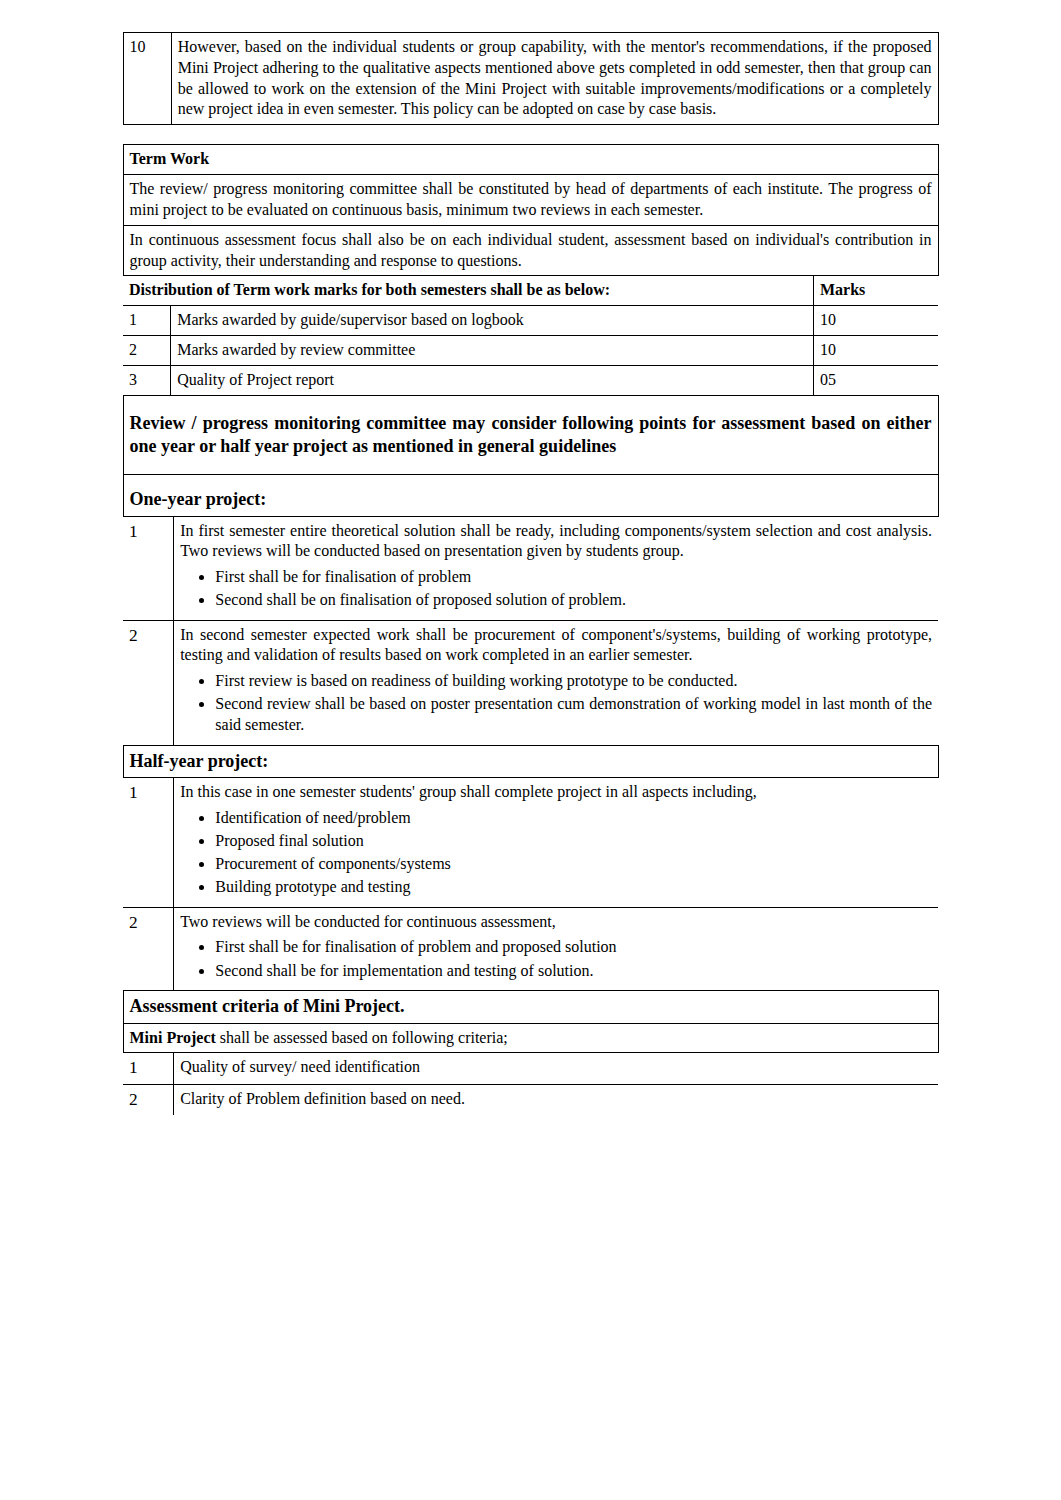| 10 | However, based on the individual students or group capability, with the mentor's recommendations, if the proposed Mini Project adhering to the qualitative aspects mentioned above gets completed in odd semester, then that group can be allowed to work on the extension of the Mini Project with suitable improvements/modifications or a completely new project idea in even semester. This policy can be adopted on case by case basis. |
| Term Work |
| The review/ progress monitoring committee shall be constituted by head of departments of each institute. The progress of mini project to be evaluated on continuous basis, minimum two reviews in each semester. |
| In continuous assessment focus shall also be on each individual student, assessment based on individual's contribution in group activity, their understanding and response to questions. |
| / Distribution of Term work marks for both semesters shall be as below: / Marks / / 1 / Marks awarded by guide/supervisor based on logbook / 10 / / 2 / Marks awarded by review committee / 10 / / 3 / Quality of Project report / 05 / |
| Review / progress monitoring committee may consider following points for assessment based on either one year or half year project as mentioned in general guidelines |
| One-year project: |
| / 1 / In first semester entire theoretical solution shall be ready, including components/system selection and cost analysis. Two reviews will be conducted based on presentation given by students group. First shall be for finalisation of problem Second shall be on finalisation of proposed solution of problem. / / 2 / In second semester expected work shall be procurement of component's/systems, building of working prototype, testing and validation of results based on work completed in an earlier semester. First review is based on readiness of building working prototype to be conducted. Second review shall be based on poster presentation cum demonstration of working model in last month of the said semester. / |
| Half-year project: |
| / 1 / In this case in one semester students' group shall complete project in all aspects including, Identification of need/problem Proposed final solution Procurement of components/systems Building prototype and testing / / 2 / Two reviews will be conducted for continuous assessment, First shall be for finalisation of problem and proposed solution Second shall be for implementation and testing of solution. / |
| Assessment criteria of Mini Project. |
| Mini Project shall be assessed based on following criteria; |
| / 1 / Quality of survey/ need identification / / 2 / Clarity of Problem definition based on need. / |